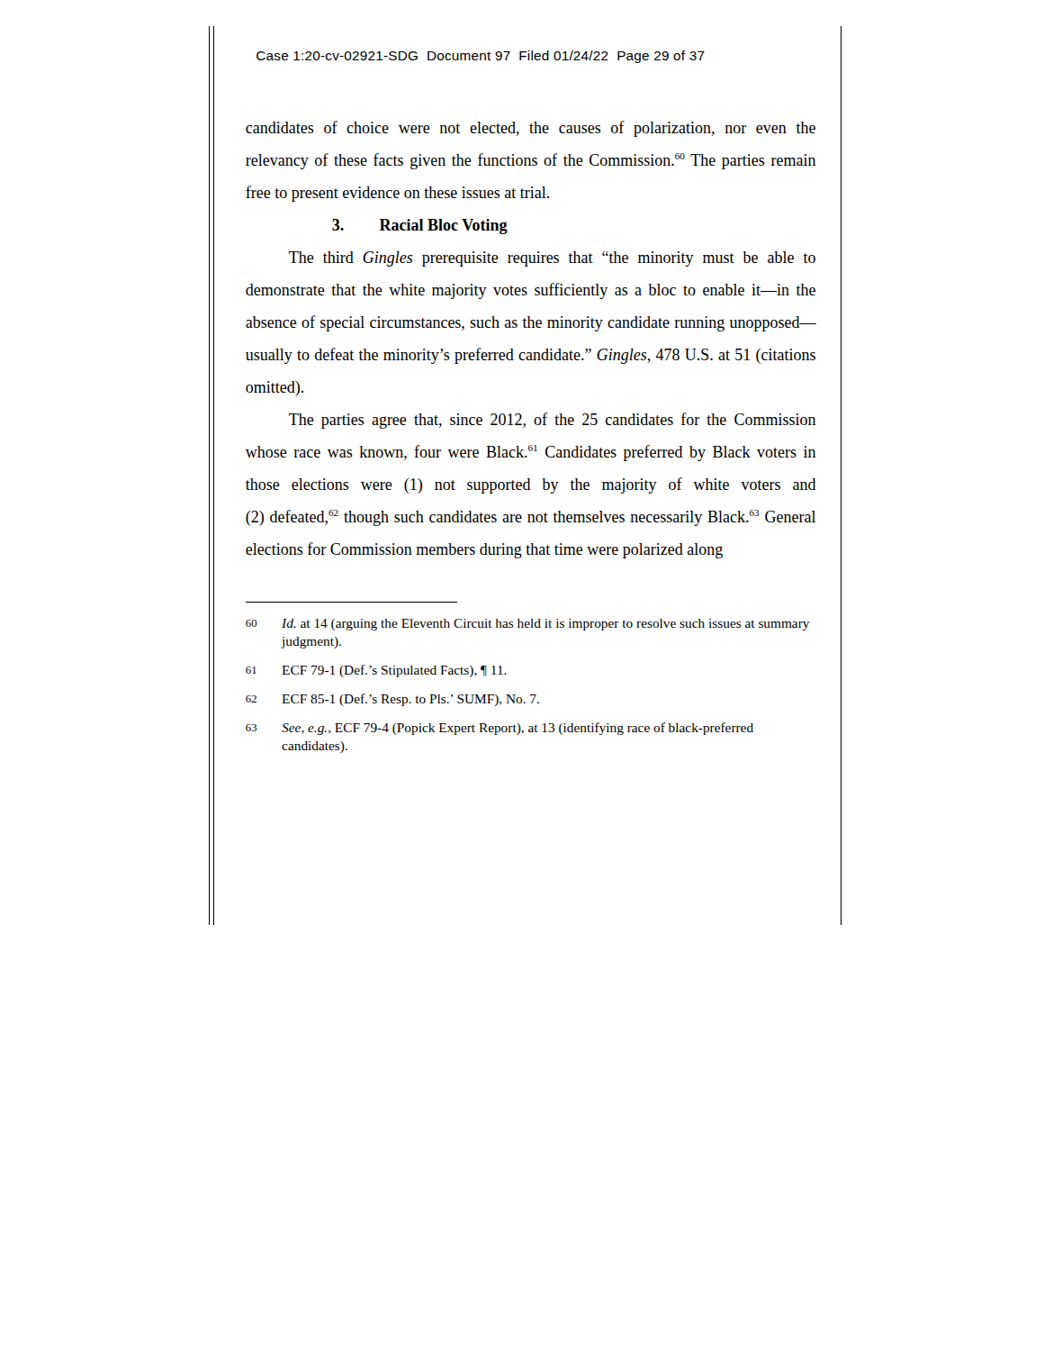Case 1:20-cv-02921-SDG Document 97 Filed 01/24/22 Page 29 of 37
candidates of choice were not elected, the causes of polarization, nor even the relevancy of these facts given the functions of the Commission.60 The parties remain free to present evidence on these issues at trial.
3. Racial Bloc Voting
The third Gingles prerequisite requires that “the minority must be able to demonstrate that the white majority votes sufficiently as a bloc to enable it—in the absence of special circumstances, such as the minority candidate running unopposed—usually to defeat the minority’s preferred candidate.” Gingles, 478 U.S. at 51 (citations omitted).
The parties agree that, since 2012, of the 25 candidates for the Commission whose race was known, four were Black.61 Candidates preferred by Black voters in those elections were (1) not supported by the majority of white voters and (2) defeated,62 though such candidates are not themselves necessarily Black.63 General elections for Commission members during that time were polarized along
60
Id. at 14 (arguing the Eleventh Circuit has held it is improper to resolve such issues at summary judgment).
61
ECF 79-1 (Def.’s Stipulated Facts), ¶ 11.
62
ECF 85-1 (Def.’s Resp. to Pls.’ SUMF), No. 7.
63
See, e.g., ECF 79-4 (Popick Expert Report), at 13 (identifying race of black-preferred candidates).